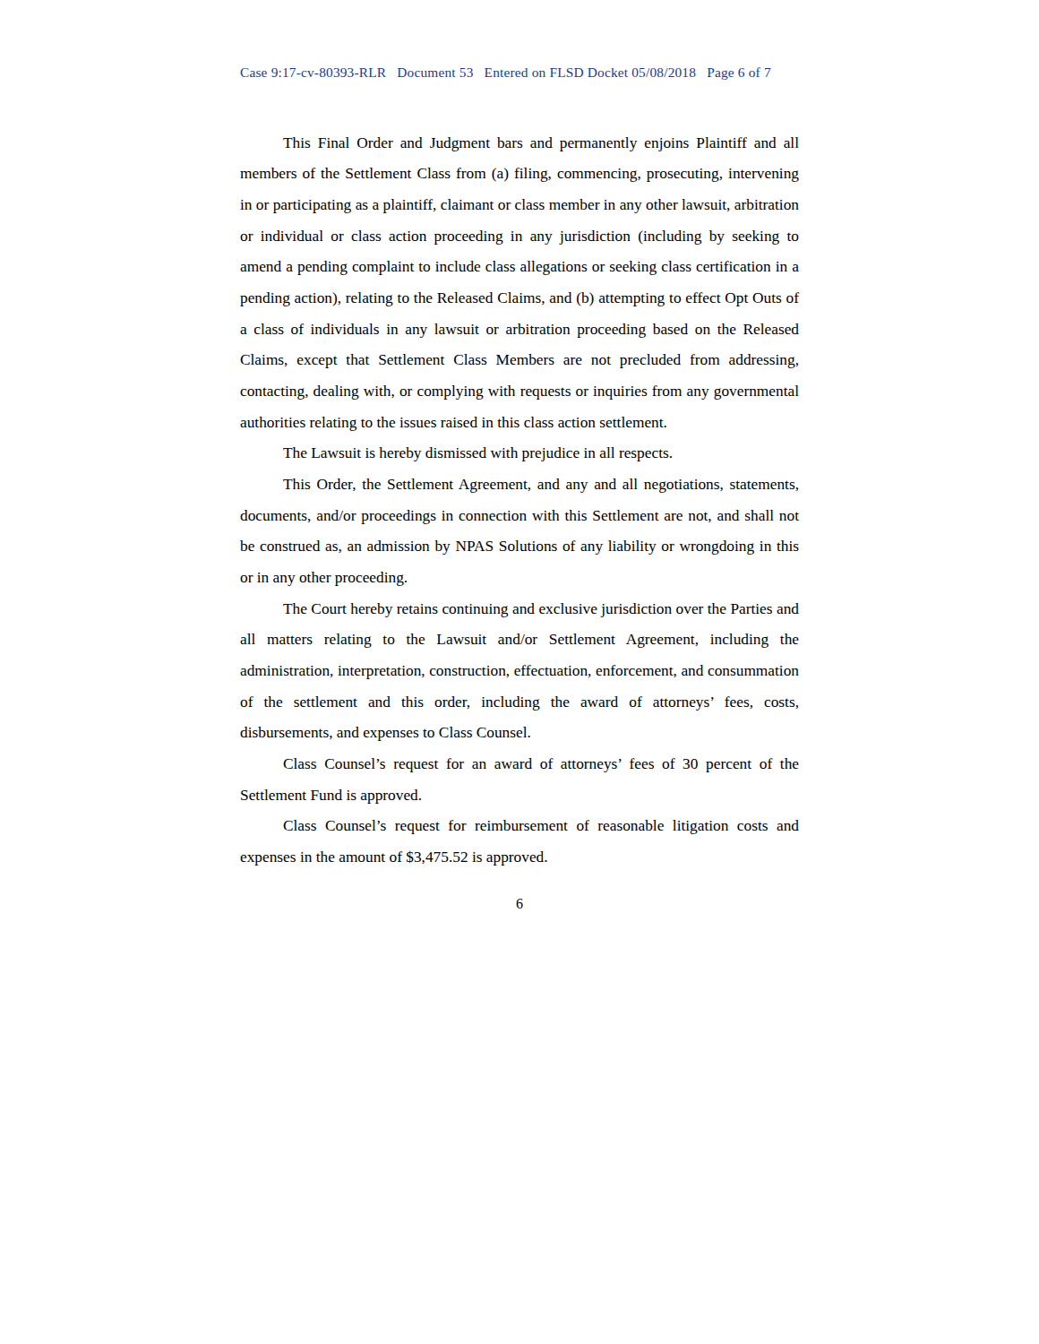Case 9:17-cv-80393-RLR Document 53 Entered on FLSD Docket 05/08/2018 Page 6 of 7
This Final Order and Judgment bars and permanently enjoins Plaintiff and all members of the Settlement Class from (a) filing, commencing, prosecuting, intervening in or participating as a plaintiff, claimant or class member in any other lawsuit, arbitration or individual or class action proceeding in any jurisdiction (including by seeking to amend a pending complaint to include class allegations or seeking class certification in a pending action), relating to the Released Claims, and (b) attempting to effect Opt Outs of a class of individuals in any lawsuit or arbitration proceeding based on the Released Claims, except that Settlement Class Members are not precluded from addressing, contacting, dealing with, or complying with requests or inquiries from any governmental authorities relating to the issues raised in this class action settlement.
The Lawsuit is hereby dismissed with prejudice in all respects.
This Order, the Settlement Agreement, and any and all negotiations, statements, documents, and/or proceedings in connection with this Settlement are not, and shall not be construed as, an admission by NPAS Solutions of any liability or wrongdoing in this or in any other proceeding.
The Court hereby retains continuing and exclusive jurisdiction over the Parties and all matters relating to the Lawsuit and/or Settlement Agreement, including the administration, interpretation, construction, effectuation, enforcement, and consummation of the settlement and this order, including the award of attorneys’ fees, costs, disbursements, and expenses to Class Counsel.
Class Counsel’s request for an award of attorneys’ fees of 30 percent of the Settlement Fund is approved.
Class Counsel’s request for reimbursement of reasonable litigation costs and expenses in the amount of $3,475.52 is approved.
6